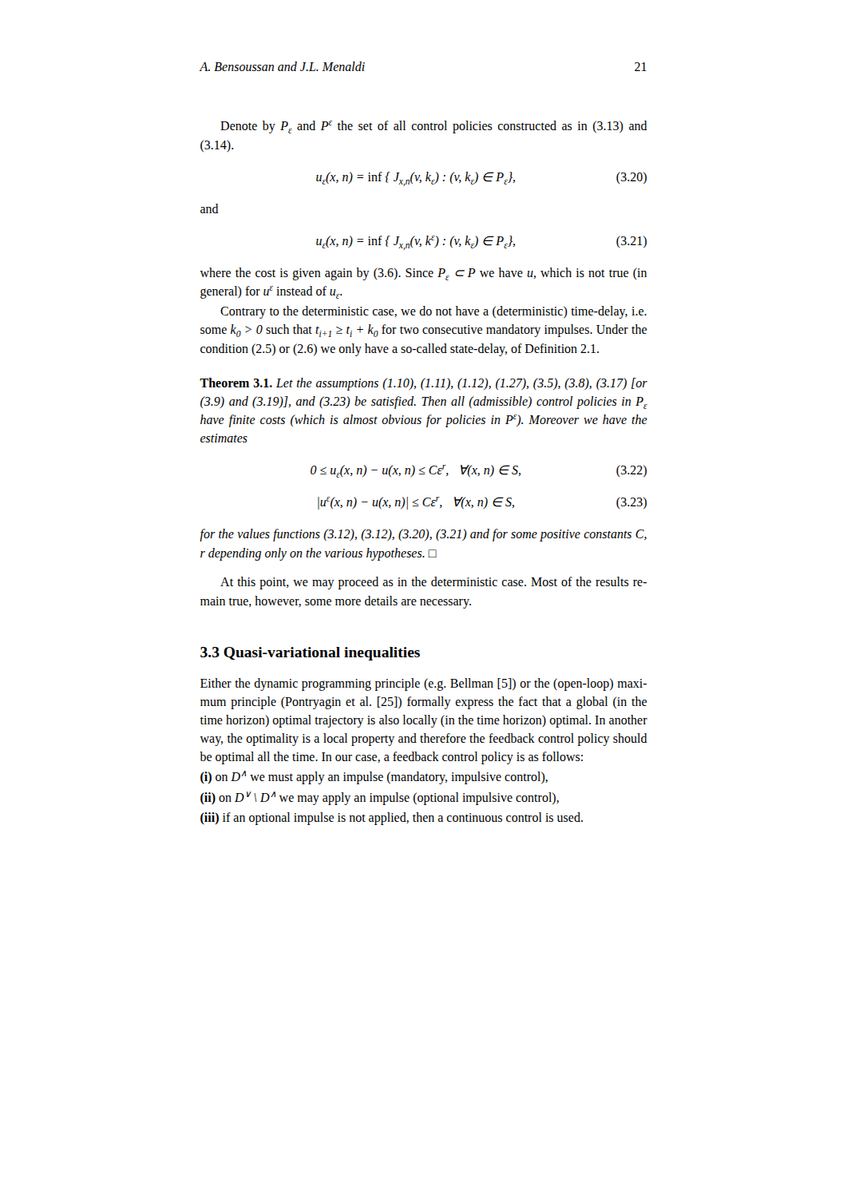A. Bensoussan and J.L. Menaldi 21
Denote by Pε and Pε the set of all control policies constructed as in (3.13) and (3.14).
uε(x, n) = inf { Jx,n(v, kε) : (v, kε) ∈ Pε},
(3.20)
and
uε(x, n) = inf { Jx,n(v, kε) : (v, kε) ∈ Pε},
(3.21)
where the cost is given again by (3.6). Since Pε ⊂ P we have u, which is not true (in general) for uε instead of uε.
Contrary to the deterministic case, we do not have a (deterministic) time-delay, i.e. some k0 > 0 such that ti+1 ≥ ti + k0 for two consecutive mandatory impulses. Under the condition (2.5) or (2.6) we only have a so-called state-delay, of Definition 2.1.
Theorem 3.1. Let the assumptions (1.10), (1.11), (1.12), (1.27), (3.5), (3.8), (3.17) [or (3.9) and (3.19)], and (3.23) be satisfied. Then all (admissible) control policies in Pε have finite costs (which is almost obvious for policies in Pε). Moreover we have the estimates
0 ≤ uε(x, n) − u(x, n) ≤ Cεr, ∀(x, n) ∈ S,
(3.22)
|uε(x, n) − u(x, n)| ≤ Cεr, ∀(x, n) ∈ S,
(3.23)
for the values functions (3.12), (3.12), (3.20), (3.21) and for some positive constants C, r depending only on the various hypotheses. □
At this point, we may proceed as in the deterministic case. Most of the results remain true, however, some more details are necessary.
3.3 Quasi-variational inequalities
Either the dynamic programming principle (e.g. Bellman [5]) or the (open-loop) maximum principle (Pontryagin et al. [25]) formally express the fact that a global (in the time horizon) optimal trajectory is also locally (in the time horizon) optimal. In another way, the optimality is a local property and therefore the feedback control policy should be optimal all the time. In our case, a feedback control policy is as follows:
(i) on D∧ we must apply an impulse (mandatory, impulsive control),
(ii) on D∨ \ D∧ we may apply an impulse (optional impulsive control),
(iii) if an optional impulse is not applied, then a continuous control is used.